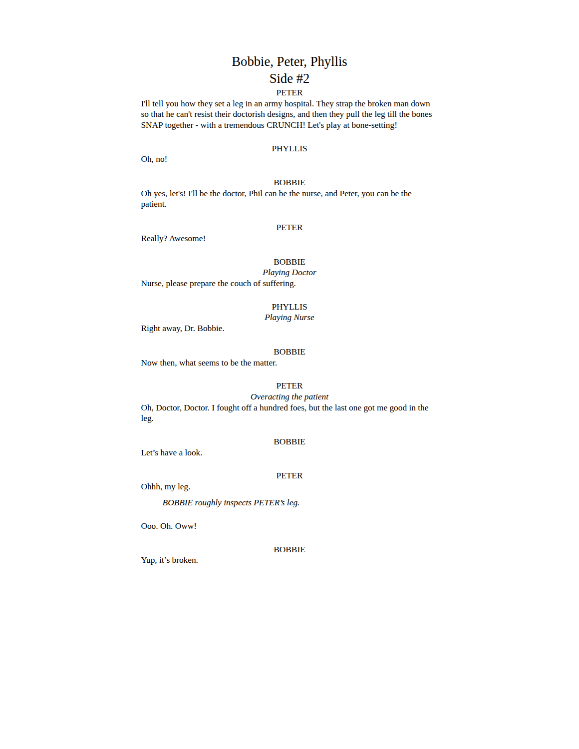Bobbie, Peter, PhyllisSide #2
Peter
I'll tell you how they set a leg in an army hospital. They strap the broken man down so that he can't resist their doctorish designs, and then they pull the leg till the bones SNAP together - with a tremendous CRUNCH! Let's play at bone-setting!
Phyllis
Oh, no!
Bobbie
Oh yes, let's! I'll be the doctor, Phil can be the nurse, and Peter, you can be the patient.
Peter
Really? Awesome!
Bobbie
Playing Doctor
Nurse, please prepare the couch of suffering.
Phyllis
Playing Nurse
Right away, Dr. Bobbie.
Bobbie
Now then, what seems to be the matter.
Peter
Overacting the patient
Oh, Doctor, Doctor. I fought off a hundred foes, but the last one got me good in the leg.
Bobbie
Let’s have a look.
Peter
Ohhh, my leg.
BOBBIE roughly inspects PETER’s leg.
Ooo. Oh. Oww!
Bobbie
Yup, it’s broken.